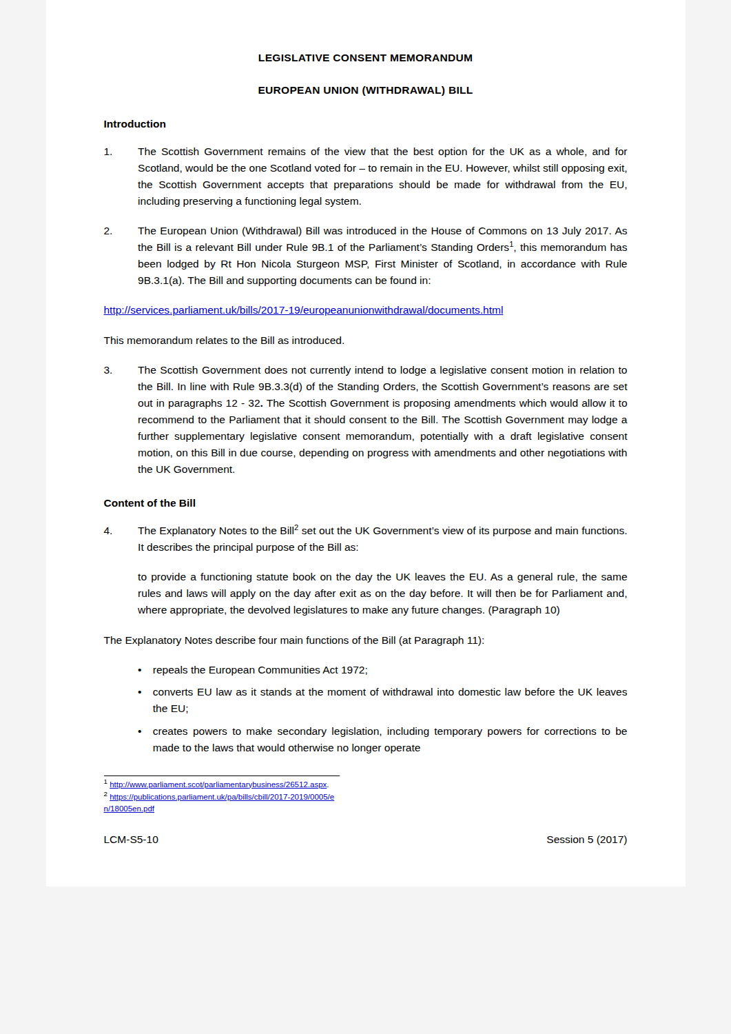LEGISLATIVE CONSENT MEMORANDUMEUROPEAN UNION (WITHDRAWAL) BILL
Introduction
1.
The Scottish Government remains of the view that the best option for the UK as a whole, and for Scotland, would be the one Scotland voted for – to remain in the EU. However, whilst still opposing exit, the Scottish Government accepts that preparations should be made for withdrawal from the EU, including preserving a functioning legal system.
2.
The European Union (Withdrawal) Bill was introduced in the House of Commons on 13 July 2017. As the Bill is a relevant Bill under Rule 9B.1 of the Parliament’s Standing Orders1, this memorandum has been lodged by Rt Hon Nicola Sturgeon MSP, First Minister of Scotland, in accordance with Rule 9B.3.1(a). The Bill and supporting documents can be found in:
http://services.parliament.uk/bills/2017-19/europeanunionwithdrawal/documents.html
This memorandum relates to the Bill as introduced.
3.
The Scottish Government does not currently intend to lodge a legislative consent motion in relation to the Bill. In line with Rule 9B.3.3(d) of the Standing Orders, the Scottish Government’s reasons are set out in paragraphs 12 - 32. The Scottish Government is proposing amendments which would allow it to recommend to the Parliament that it should consent to the Bill. The Scottish Government may lodge a further supplementary legislative consent memorandum, potentially with a draft legislative consent motion, on this Bill in due course, depending on progress with amendments and other negotiations with the UK Government.
Content of the Bill
4.
The Explanatory Notes to the Bill2 set out the UK Government’s view of its purpose and main functions. It describes the principal purpose of the Bill as:
to provide a functioning statute book on the day the UK leaves the EU. As a general rule, the same rules and laws will apply on the day after exit as on the day before. It will then be for Parliament and, where appropriate, the devolved legislatures to make any future changes. (Paragraph 10)
The Explanatory Notes describe four main functions of the Bill (at Paragraph 11):
repeals the European Communities Act 1972;
converts EU law as it stands at the moment of withdrawal into domestic law before the UK leaves the EU;
creates powers to make secondary legislation, including temporary powers for corrections to be made to the laws that would otherwise no longer operate
1 http://www.parliament.scot/parliamentarybusiness/26512.aspx.
2 https://publications.parliament.uk/pa/bills/cbill/2017-2019/0005/en/18005en.pdf
LCM-S5-10 Session 5 (2017)